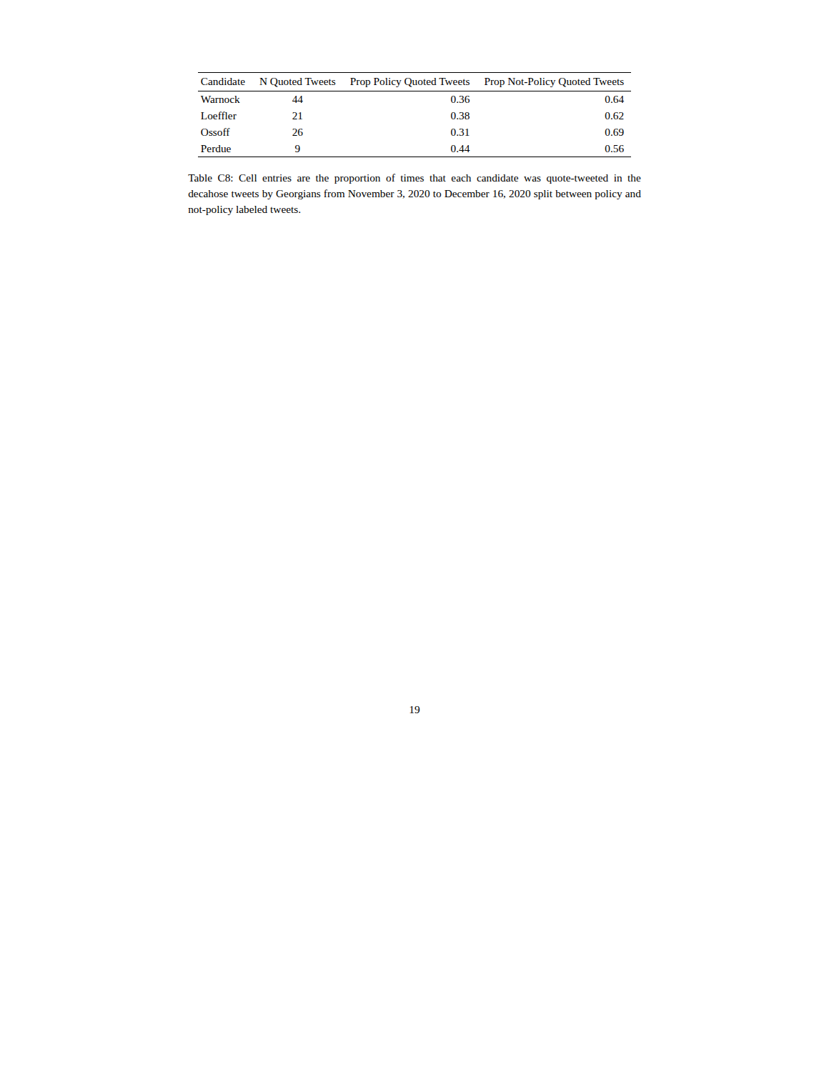Table C8
| Candidate | N Quoted Tweets | Prop Policy Quoted Tweets | Prop Not-Policy Quoted Tweets |
| --- | --- | --- | --- |
| Warnock | 44 | 0.36 | 0.64 |
| Loeffler | 21 | 0.38 | 0.62 |
| Ossoff | 26 | 0.31 | 0.69 |
| Perdue | 9 | 0.44 | 0.56 |
Table C8: Cell entries are the proportion of times that each candidate was quote-tweeted in the decahose tweets by Georgians from November 3, 2020 to December 16, 2020 split between policy and not-policy labeled tweets.
19